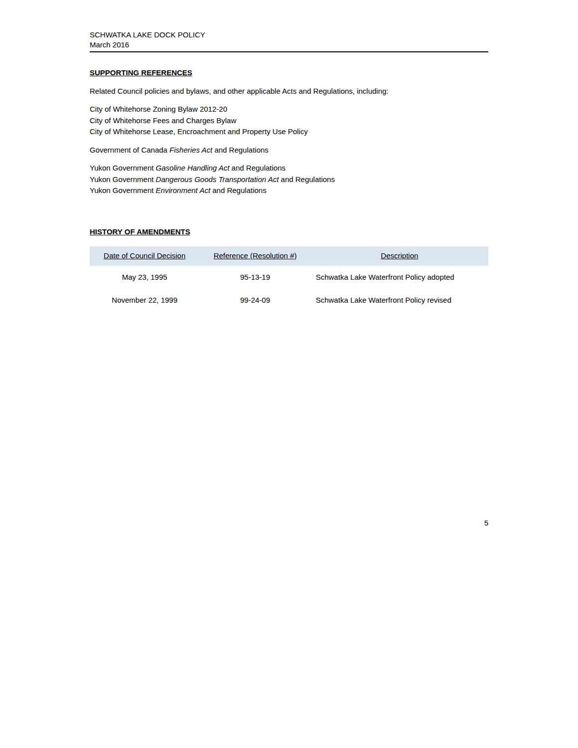SCHWATKA LAKE DOCK POLICY
March 2016
SUPPORTING REFERENCES
Related Council policies and bylaws, and other applicable Acts and Regulations, including:
City of Whitehorse Zoning Bylaw 2012-20
City of Whitehorse Fees and Charges Bylaw
City of Whitehorse Lease, Encroachment and Property Use Policy
Government of Canada Fisheries Act and Regulations
Yukon Government Gasoline Handling Act and Regulations
Yukon Government Dangerous Goods Transportation Act and Regulations
Yukon Government Environment Act and Regulations
HISTORY OF AMENDMENTS
| Date of Council Decision | Reference (Resolution #) | Description |
| --- | --- | --- |
| May 23, 1995 | 95-13-19 | Schwatka Lake Waterfront Policy adopted |
| November 22, 1999 | 99-24-09 | Schwatka Lake Waterfront Policy revised |
5